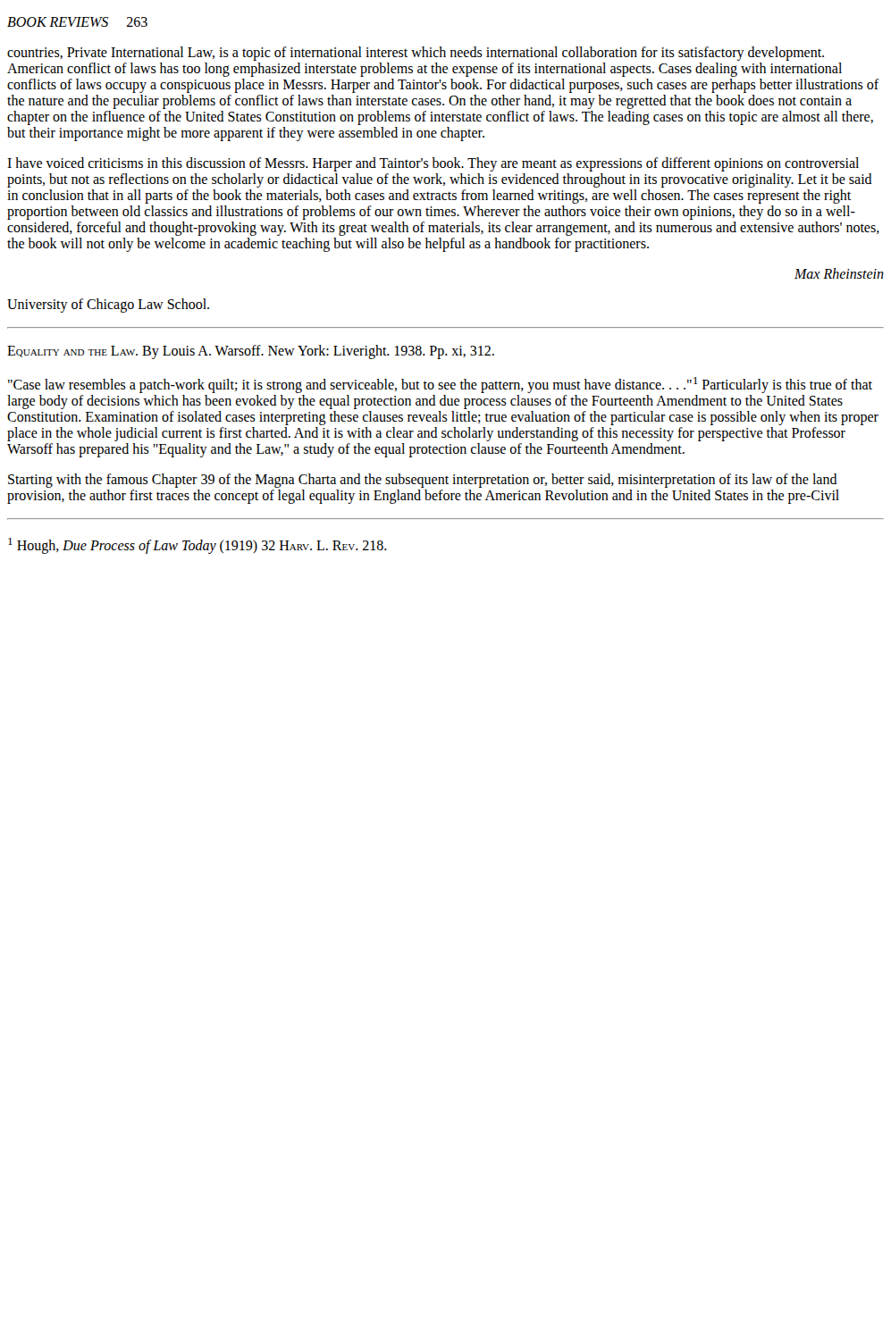BOOK REVIEWS 263
countries, Private International Law, is a topic of international interest which needs international collaboration for its satisfactory development. American conflict of laws has too long emphasized interstate problems at the expense of its international aspects. Cases dealing with international conflicts of laws occupy a conspicuous place in Messrs. Harper and Taintor's book. For didactical purposes, such cases are perhaps better illustrations of the nature and the peculiar problems of conflict of laws than interstate cases. On the other hand, it may be regretted that the book does not contain a chapter on the influence of the United States Constitution on problems of interstate conflict of laws. The leading cases on this topic are almost all there, but their importance might be more apparent if they were assembled in one chapter.
I have voiced criticisms in this discussion of Messrs. Harper and Taintor's book. They are meant as expressions of different opinions on controversial points, but not as reflections on the scholarly or didactical value of the work, which is evidenced throughout in its provocative originality. Let it be said in conclusion that in all parts of the book the materials, both cases and extracts from learned writings, are well chosen. The cases represent the right proportion between old classics and illustrations of problems of our own times. Wherever the authors voice their own opinions, they do so in a well-considered, forceful and thought-provoking way. With its great wealth of materials, its clear arrangement, and its numerous and extensive authors' notes, the book will not only be welcome in academic teaching but will also be helpful as a handbook for practitioners.
Max Rheinstein
University of Chicago Law School.
Equality and the Law. By Louis A. Warsoff. New York: Liveright. 1938. Pp. xi, 312.
"Case law resembles a patch-work quilt; it is strong and serviceable, but to see the pattern, you must have distance. . . ."1 Particularly is this true of that large body of decisions which has been evoked by the equal protection and due process clauses of the Fourteenth Amendment to the United States Constitution. Examination of isolated cases interpreting these clauses reveals little; true evaluation of the particular case is possible only when its proper place in the whole judicial current is first charted. And it is with a clear and scholarly understanding of this necessity for perspective that Professor Warsoff has prepared his "Equality and the Law," a study of the equal protection clause of the Fourteenth Amendment.
Starting with the famous Chapter 39 of the Magna Charta and the subsequent interpretation or, better said, misinterpretation of its law of the land provision, the author first traces the concept of legal equality in England before the American Revolution and in the United States in the pre-Civil
1 Hough, Due Process of Law Today (1919) 32 Harv. L. Rev. 218.